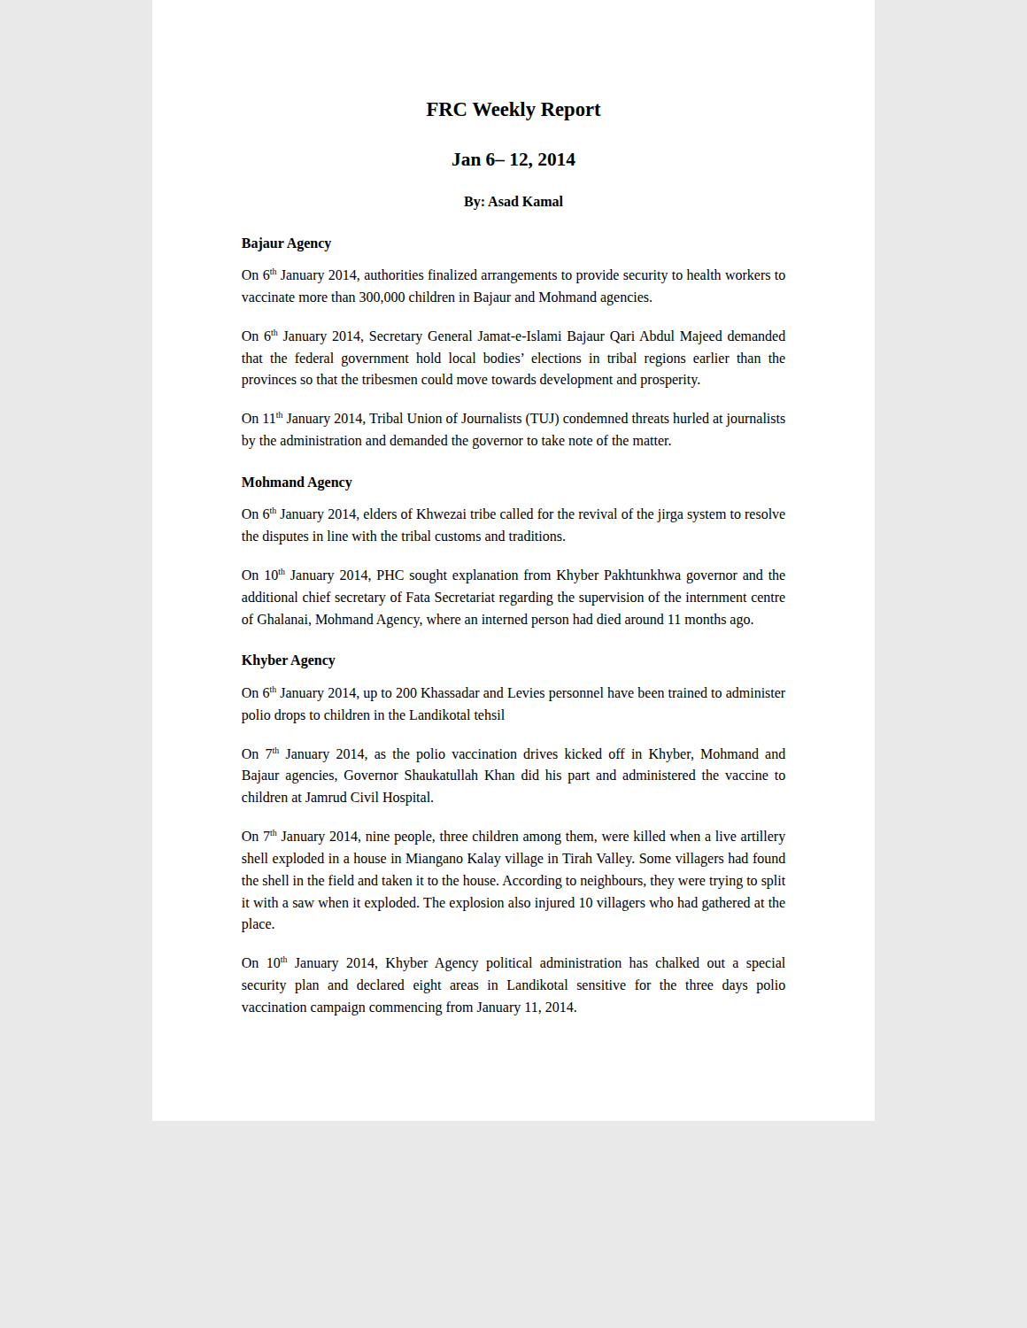FRC Weekly Report
Jan 6– 12, 2014
By: Asad Kamal
Bajaur Agency
On 6th January 2014, authorities finalized arrangements to provide security to health workers to vaccinate more than 300,000 children in Bajaur and Mohmand agencies.
On 6th January 2014, Secretary General Jamat-e-Islami Bajaur Qari Abdul Majeed demanded that the federal government hold local bodies’ elections in tribal regions earlier than the provinces so that the tribesmen could move towards development and prosperity.
On 11th January 2014, Tribal Union of Journalists (TUJ) condemned threats hurled at journalists by the administration and demanded the governor to take note of the matter.
Mohmand Agency
On 6th January 2014, elders of Khwezai tribe called for the revival of the jirga system to resolve the disputes in line with the tribal customs and traditions.
On 10th January 2014, PHC sought explanation from Khyber Pakhtunkhwa governor and the additional chief secretary of Fata Secretariat regarding the supervision of the internment centre of Ghalanai, Mohmand Agency, where an interned person had died around 11 months ago.
Khyber Agency
On 6th January 2014, up to 200 Khassadar and Levies personnel have been trained to administer polio drops to children in the Landikotal tehsil
On 7th January 2014, as the polio vaccination drives kicked off in Khyber, Mohmand and Bajaur agencies, Governor Shaukatullah Khan did his part and administered the vaccine to children at Jamrud Civil Hospital.
On 7th January 2014, nine people, three children among them, were killed when a live artillery shell exploded in a house in Miangano Kalay village in Tirah Valley. Some villagers had found the shell in the field and taken it to the house. According to neighbours, they were trying to split it with a saw when it exploded. The explosion also injured 10 villagers who had gathered at the place.
On 10th January 2014, Khyber Agency political administration has chalked out a special security plan and declared eight areas in Landikotal sensitive for the three days polio vaccination campaign commencing from January 11, 2014.